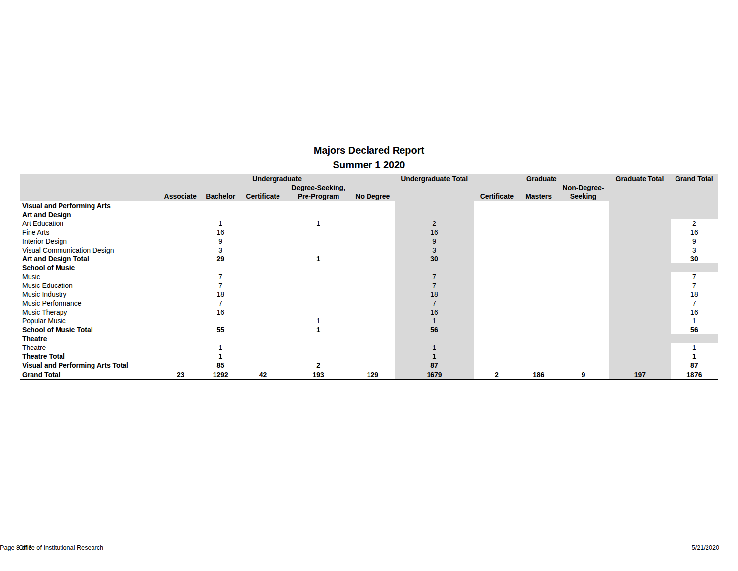Majors Declared Report
Summer 1 2020
| | Undergraduate | Undergraduate Total | Graduate | Graduate Total | Grand Total |
| --- | --- | --- | --- | --- | --- |
| | | | | Degree-Seeking, | | | | | Non-Degree- | | |
| | Associate | Bachelor | Certificate | Pre-Program | No Degree | | Certificate | Masters | Seeking | | |
| Visual and Performing Arts | | | | | | | | | | | |
| Art and Design | | | | | | | | | | | |
| Art Education | | 1 | | 1 | | 2 | | | | | 2 |
| Fine Arts | | 16 | | | | 16 | | | | | 16 |
| Interior Design | | 9 | | | | 9 | | | | | 9 |
| Visual Communication Design | | 3 | | | | 3 | | | | | 3 |
| Art and Design Total | | 29 | | 1 | | 30 | | | | | 30 |
| School of Music | | | | | | | | | | | |
| Music | | 7 | | | | 7 | | | | | 7 |
| Music Education | | 7 | | | | 7 | | | | | 7 |
| Music Industry | | 18 | | | | 18 | | | | | 18 |
| Music Performance | | 7 | | | | 7 | | | | | 7 |
| Music Therapy | | 16 | | | | 16 | | | | | 16 |
| Popular Music | | | | 1 | | 1 | | | | | 1 |
| School of Music Total | | 55 | | 1 | | 56 | | | | | 56 |
| Theatre | | | | | | | | | | | |
| Theatre | | 1 | | | | 1 | | | | | 1 |
| Theatre Total | | 1 | | | | 1 | | | | | 1 |
| Visual and Performing Arts Total | | 85 | | 2 | | 87 | | | | | 87 |
| Grand Total | 23 | 1292 | 42 | 193 | 129 | 1679 | 2 | 186 | 9 | 197 | 1876 |
Office of Institutional Research Page 8 of 8 5/21/2020